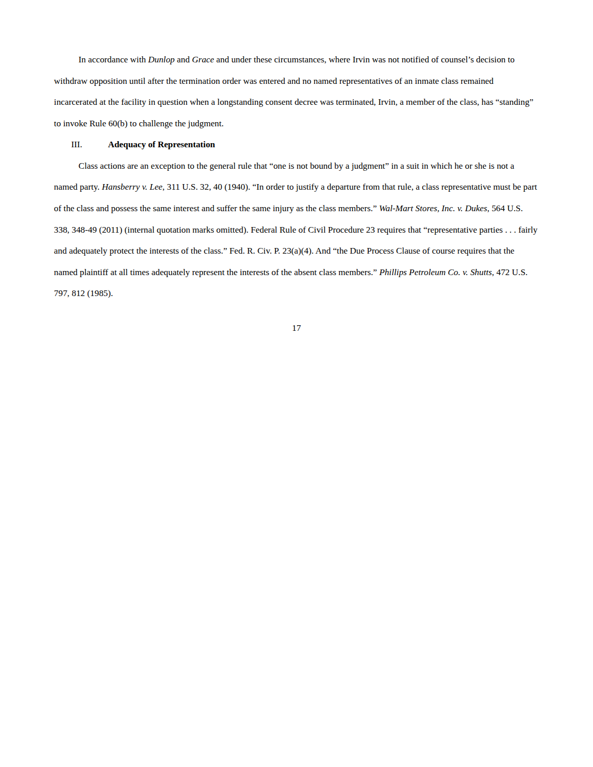In accordance with Dunlop and Grace and under these circumstances, where Irvin was not notified of counsel’s decision to withdraw opposition until after the termination order was entered and no named representatives of an inmate class remained incarcerated at the facility in question when a longstanding consent decree was terminated, Irvin, a member of the class, has “standing” to invoke Rule 60(b) to challenge the judgment.
III. Adequacy of Representation
Class actions are an exception to the general rule that “one is not bound by a judgment” in a suit in which he or she is not a named party. Hansberry v. Lee, 311 U.S. 32, 40 (1940). “In order to justify a departure from that rule, a class representative must be part of the class and possess the same interest and suffer the same injury as the class members.” Wal-Mart Stores, Inc. v. Dukes, 564 U.S. 338, 348-49 (2011) (internal quotation marks omitted). Federal Rule of Civil Procedure 23 requires that “representative parties . . . fairly and adequately protect the interests of the class.” Fed. R. Civ. P. 23(a)(4). And “the Due Process Clause of course requires that the named plaintiff at all times adequately represent the interests of the absent class members.” Phillips Petroleum Co. v. Shutts, 472 U.S. 797, 812 (1985).
17